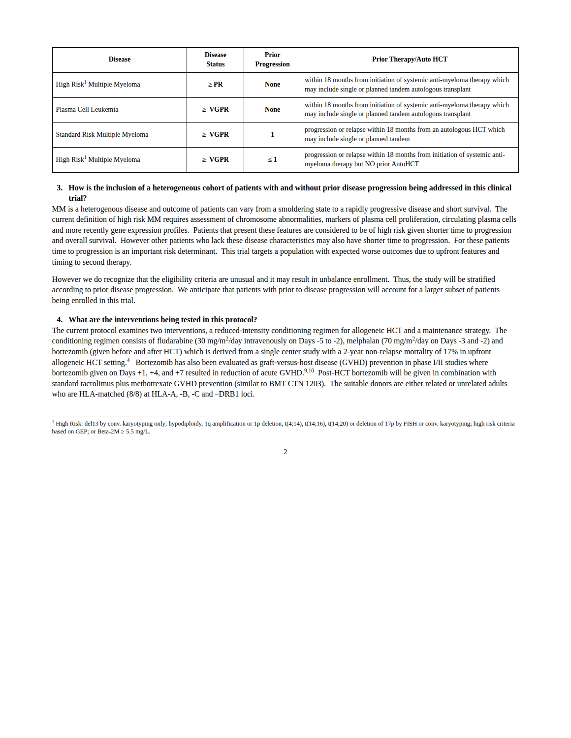| Disease | Disease Status | Prior Progression | Prior Therapy/Auto HCT |
| --- | --- | --- | --- |
| High Risk 1 Multiple Myeloma | ≥ PR | None | within 18 months from initiation of systemic anti-myeloma therapy which may include single or planned tandem autologous transplant |
| Plasma Cell Leukemia | ≥ VGPR | None | within 18 months from initiation of systemic anti-myeloma therapy which may include single or planned tandem autologous transplant |
| Standard Risk Multiple Myeloma | ≥ VGPR | 1 | progression or relapse within 18 months from an autologous HCT which may include single or planned tandem |
| High Risk 1 Multiple Myeloma | ≥ VGPR | ≤ 1 | progression or relapse within 18 months from initiation of systemic anti-myeloma therapy but NO prior AutoHCT |
3. How is the inclusion of a heterogeneous cohort of patients with and without prior disease progression being addressed in this clinical trial?
MM is a heterogenous disease and outcome of patients can vary from a smoldering state to a rapidly progressive disease and short survival. The current definition of high risk MM requires assessment of chromosome abnormalities, markers of plasma cell proliferation, circulating plasma cells and more recently gene expression profiles. Patients that present these features are considered to be of high risk given shorter time to progression and overall survival. However other patients who lack these disease characteristics may also have shorter time to progression. For these patients time to progression is an important risk determinant. This trial targets a population with expected worse outcomes due to upfront features and timing to second therapy.
However we do recognize that the eligibility criteria are unusual and it may result in unbalance enrollment. Thus, the study will be stratified according to prior disease progression. We anticipate that patients with prior to disease progression will account for a larger subset of patients being enrolled in this trial.
4. What are the interventions being tested in this protocol?
The current protocol examines two interventions, a reduced-intensity conditioning regimen for allogeneic HCT and a maintenance strategy. The conditioning regimen consists of fludarabine (30 mg/m2/day intravenously on Days -5 to -2), melphalan (70 mg/m2/day on Days -3 and -2) and bortezomib (given before and after HCT) which is derived from a single center study with a 2-year non-relapse mortality of 17% in upfront allogeneic HCT setting.4 Bortezomib has also been evaluated as graft-versus-host disease (GVHD) prevention in phase I/II studies where bortezomib given on Days +1, +4, and +7 resulted in reduction of acute GVHD.9,10 Post-HCT bortezomib will be given in combination with standard tacrolimus plus methotrexate GVHD prevention (similar to BMT CTN 1203). The suitable donors are either related or unrelated adults who are HLA-matched (8/8) at HLA-A, -B, -C and –DRB1 loci.
1 High Risk: del13 by conv. karyotyping only; hypodiploidy, 1q amplification or 1p deletion, t(4;14), t(14;16), t(14;20) or deletion of 17p by FISH or conv. karyotyping; high risk criteria based on GEP; or Beta-2M ≥ 5.5 mg/L.
2